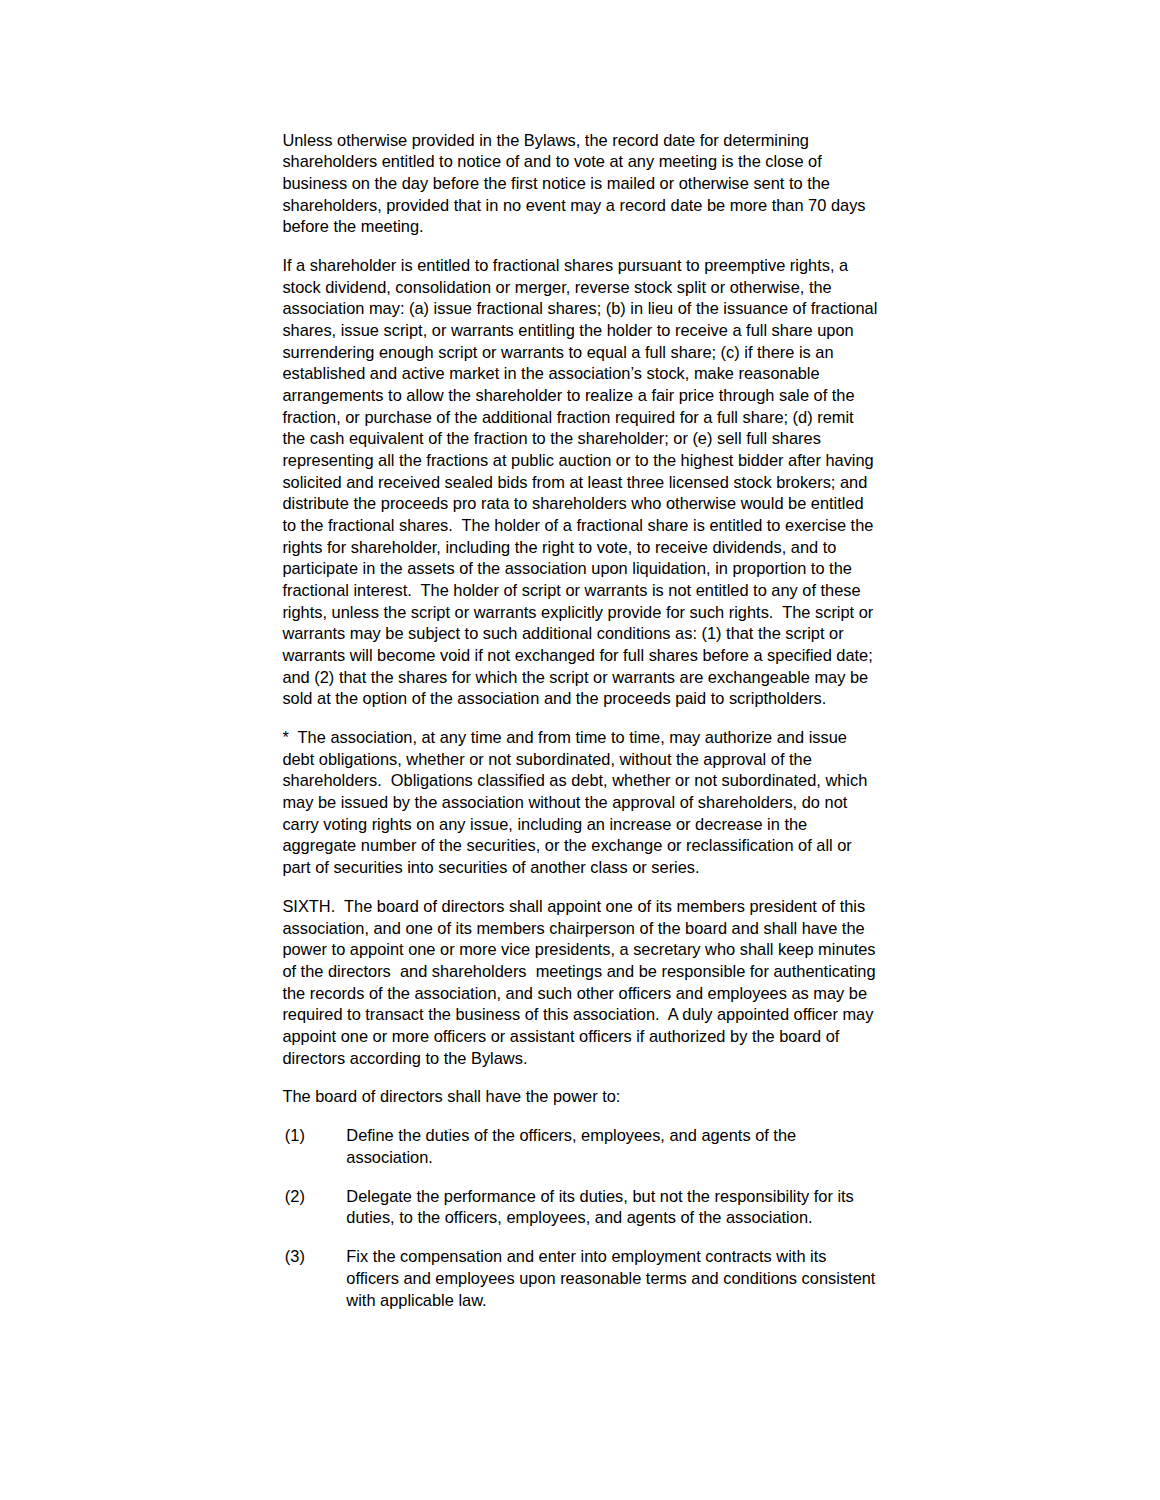Unless otherwise provided in the Bylaws, the record date for determining shareholders entitled to notice of and to vote at any meeting is the close of business on the day before the first notice is mailed or otherwise sent to the shareholders, provided that in no event may a record date be more than 70 days before the meeting.
If a shareholder is entitled to fractional shares pursuant to preemptive rights, a stock dividend, consolidation or merger, reverse stock split or otherwise, the association may: (a) issue fractional shares; (b) in lieu of the issuance of fractional shares, issue script, or warrants entitling the holder to receive a full share upon surrendering enough script or warrants to equal a full share; (c) if there is an established and active market in the association’s stock, make reasonable arrangements to allow the shareholder to realize a fair price through sale of the fraction, or purchase of the additional fraction required for a full share; (d) remit the cash equivalent of the fraction to the shareholder; or (e) sell full shares representing all the fractions at public auction or to the highest bidder after having solicited and received sealed bids from at least three licensed stock brokers; and distribute the proceeds pro rata to shareholders who otherwise would be entitled to the fractional shares. The holder of a fractional share is entitled to exercise the rights for shareholder, including the right to vote, to receive dividends, and to participate in the assets of the association upon liquidation, in proportion to the fractional interest. The holder of script or warrants is not entitled to any of these rights, unless the script or warrants explicitly provide for such rights. The script or warrants may be subject to such additional conditions as: (1) that the script or warrants will become void if not exchanged for full shares before a specified date; and (2) that the shares for which the script or warrants are exchangeable may be sold at the option of the association and the proceeds paid to scriptholders.
* The association, at any time and from time to time, may authorize and issue debt obligations, whether or not subordinated, without the approval of the shareholders. Obligations classified as debt, whether or not subordinated, which may be issued by the association without the approval of shareholders, do not carry voting rights on any issue, including an increase or decrease in the aggregate number of the securities, or the exchange or reclassification of all or part of securities into securities of another class or series.
SIXTH. The board of directors shall appoint one of its members president of this association, and one of its members chairperson of the board and shall have the power to appoint one or more vice presidents, a secretary who shall keep minutes of the directors and shareholders meetings and be responsible for authenticating the records of the association, and such other officers and employees as may be required to transact the business of this association. A duly appointed officer may appoint one or more officers or assistant officers if authorized by the board of directors according to the Bylaws.
The board of directors shall have the power to:
(1)
Define the duties of the officers, employees, and agents of the association.
(2)
Delegate the performance of its duties, but not the responsibility for its duties, to the officers, employees, and agents of the association.
(3)
Fix the compensation and enter into employment contracts with its officers and employees upon reasonable terms and conditions consistent with applicable law.